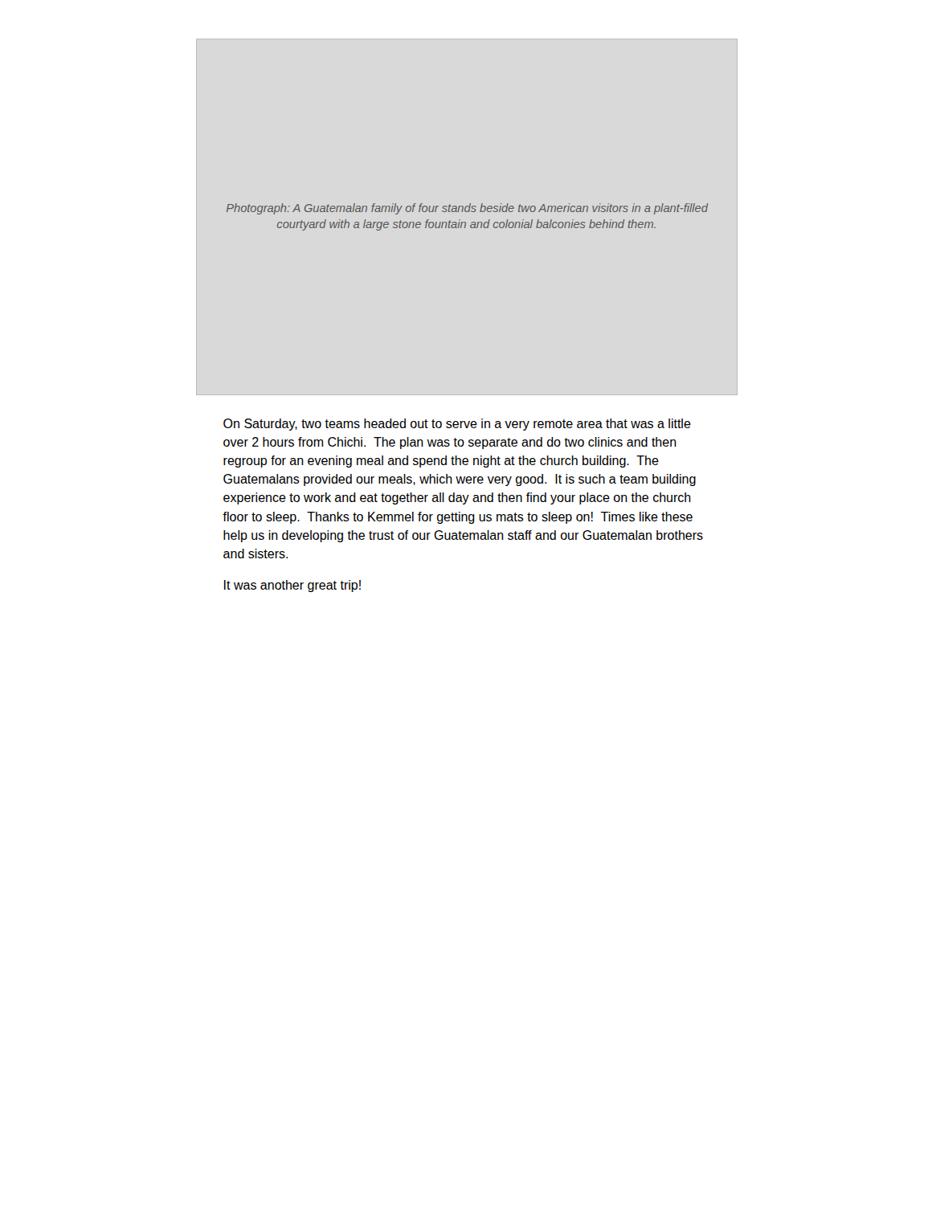Photograph: A Guatemalan family of four stands beside two American visitors in a plant-filled courtyard with a large stone fountain and colonial balconies behind them.
On Saturday, two teams headed out to serve in a very remote area that was a little over 2 hours from Chichi. The plan was to separate and do two clinics and then regroup for an evening meal and spend the night at the church building. The Guatemalans provided our meals, which were very good. It is such a team building experience to work and eat together all day and then find your place on the church floor to sleep. Thanks to Kemmel for getting us mats to sleep on! Times like these help us in developing the trust of our Guatemalan staff and our Guatemalan brothers and sisters.
It was another great trip!